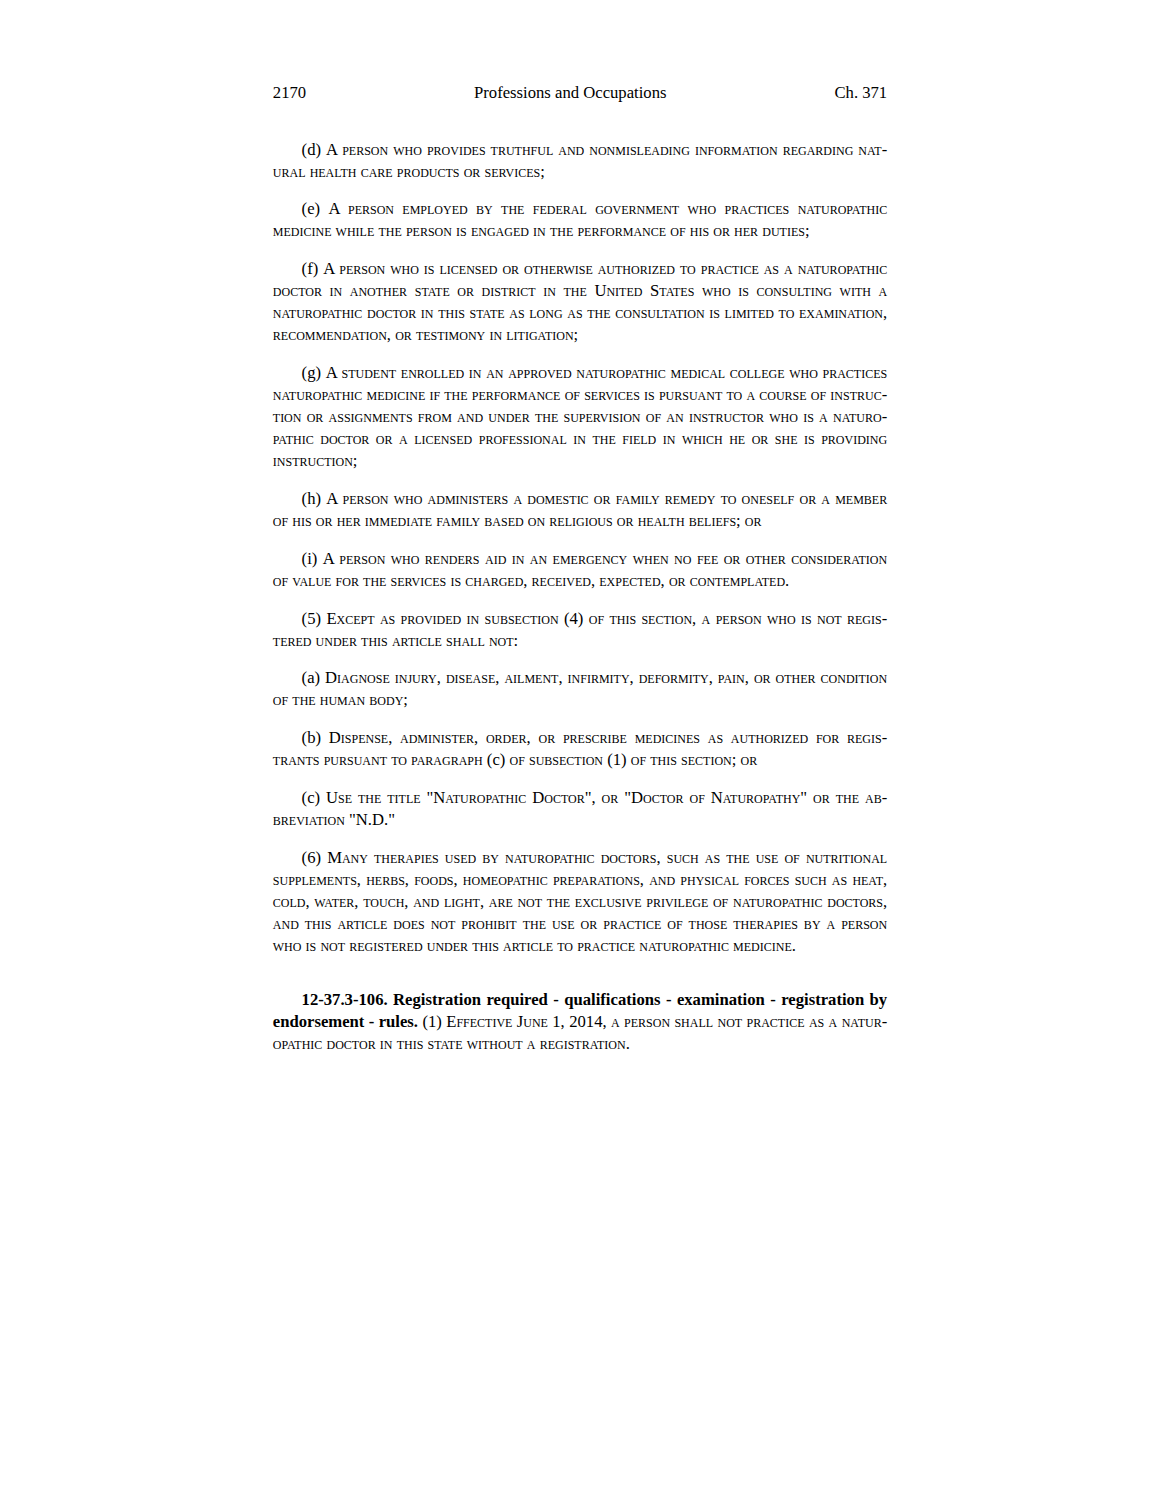2170 Professions and Occupations Ch. 371
(d) A person who provides truthful and nonmisleading information regarding natural health care products or services;
(e) A person employed by the federal government who practices naturopathic medicine while the person is engaged in the performance of his or her duties;
(f) A person who is licensed or otherwise authorized to practice as a naturopathic doctor in another state or district in the United States who is consulting with a naturopathic doctor in this state as long as the consultation is limited to examination, recommendation, or testimony in litigation;
(g) A student enrolled in an approved naturopathic medical college who practices naturopathic medicine if the performance of services is pursuant to a course of instruction or assignments from and under the supervision of an instructor who is a naturopathic doctor or a licensed professional in the field in which he or she is providing instruction;
(h) A person who administers a domestic or family remedy to oneself or a member of his or her immediate family based on religious or health beliefs; or
(i) A person who renders aid in an emergency when no fee or other consideration of value for the services is charged, received, expected, or contemplated.
(5) Except as provided in subsection (4) of this section, a person who is not registered under this article shall not:
(a) Diagnose injury, disease, ailment, infirmity, deformity, pain, or other condition of the human body;
(b) Dispense, administer, order, or prescribe medicines as authorized for registrants pursuant to paragraph (c) of subsection (1) of this section; or
(c) Use the title "Naturopathic Doctor", or "Doctor of Naturopathy" or the abbreviation "N.D."
(6) Many therapies used by naturopathic doctors, such as the use of nutritional supplements, herbs, foods, homeopathic preparations, and physical forces such as heat, cold, water, touch, and light, are not the exclusive privilege of naturopathic doctors, and this article does not prohibit the use or practice of those therapies by a person who is not registered under this article to practice naturopathic medicine.
12-37.3-106. Registration required - qualifications - examination - registration by endorsement - rules. (1) Effective June 1, 2014, a person shall not practice as a naturopathic doctor in this state without a registration.